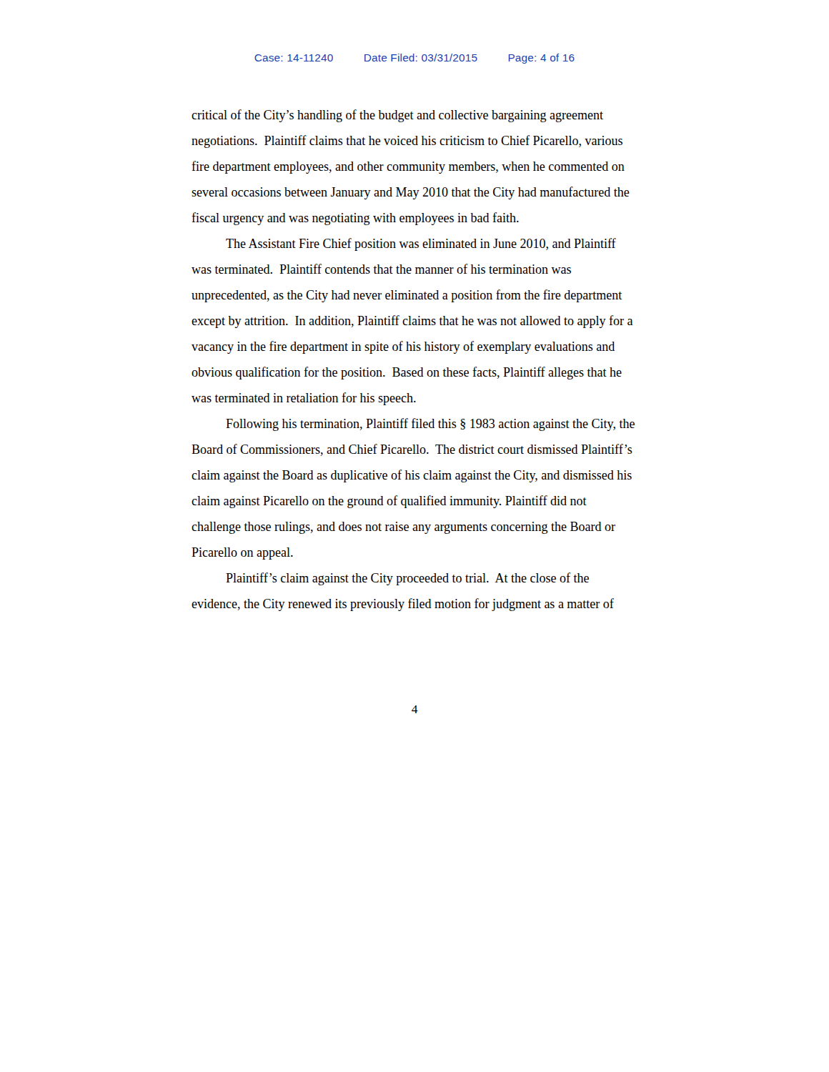Case: 14-11240 Date Filed: 03/31/2015 Page: 4 of 16
critical of the City’s handling of the budget and collective bargaining agreement negotiations. Plaintiff claims that he voiced his criticism to Chief Picarello, various fire department employees, and other community members, when he commented on several occasions between January and May 2010 that the City had manufactured the fiscal urgency and was negotiating with employees in bad faith.
The Assistant Fire Chief position was eliminated in June 2010, and Plaintiff was terminated. Plaintiff contends that the manner of his termination was unprecedented, as the City had never eliminated a position from the fire department except by attrition. In addition, Plaintiff claims that he was not allowed to apply for a vacancy in the fire department in spite of his history of exemplary evaluations and obvious qualification for the position. Based on these facts, Plaintiff alleges that he was terminated in retaliation for his speech.
Following his termination, Plaintiff filed this § 1983 action against the City, the Board of Commissioners, and Chief Picarello. The district court dismissed Plaintiff’s claim against the Board as duplicative of his claim against the City, and dismissed his claim against Picarello on the ground of qualified immunity. Plaintiff did not challenge those rulings, and does not raise any arguments concerning the Board or Picarello on appeal.
Plaintiff’s claim against the City proceeded to trial. At the close of the evidence, the City renewed its previously filed motion for judgment as a matter of
4